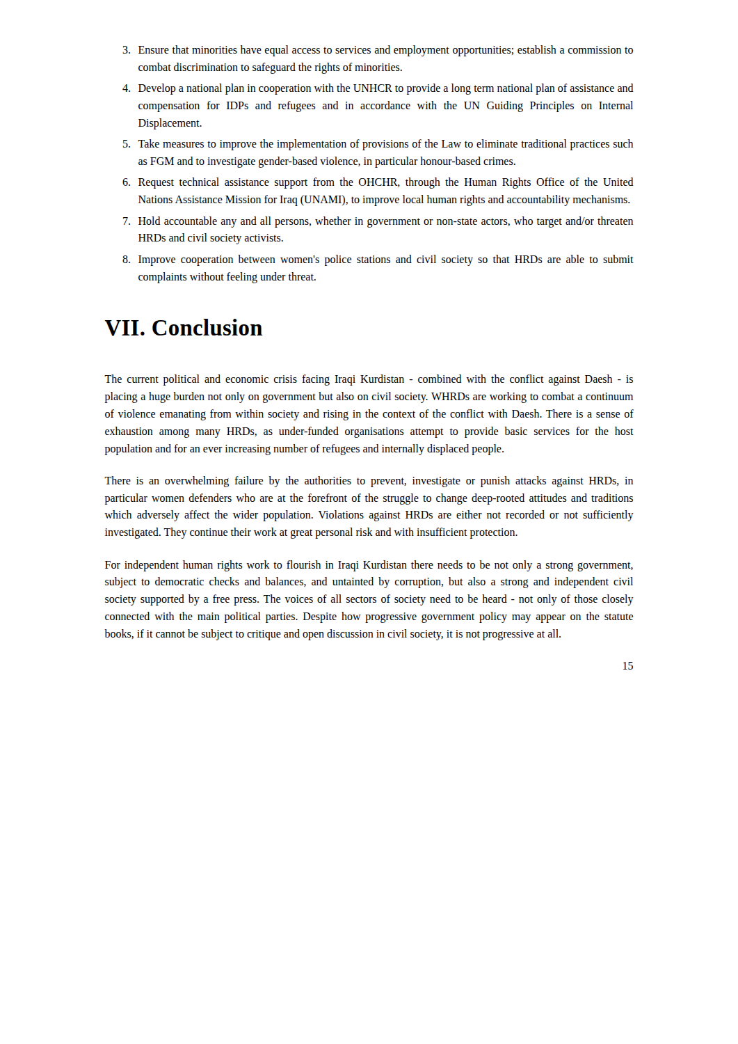Ensure that minorities have equal access to services and employment opportunities; establish a commission to combat discrimination to safeguard the rights of minorities.
Develop a national plan in cooperation with the UNHCR to provide a long term national plan of assistance and compensation for IDPs and refugees and in accordance with the UN Guiding Principles on Internal Displacement.
Take measures to improve the implementation of provisions of the Law to eliminate traditional practices such as FGM and to investigate gender-based violence, in particular honour-based crimes.
Request technical assistance support from the OHCHR, through the Human Rights Office of the United Nations Assistance Mission for Iraq (UNAMI), to improve local human rights and accountability mechanisms.
Hold accountable any and all persons, whether in government or non-state actors, who target and/or threaten HRDs and civil society activists.
Improve cooperation between women's police stations and civil society so that HRDs are able to submit complaints without feeling under threat.
VII. Conclusion
The current political and economic crisis facing Iraqi Kurdistan - combined with the conflict against Daesh - is placing a huge burden not only on government but also on civil society. WHRDs are working to combat a continuum of violence emanating from within society and rising in the context of the conflict with Daesh. There is a sense of exhaustion among many HRDs, as under-funded organisations attempt to provide basic services for the host population and for an ever increasing number of refugees and internally displaced people.
There is an overwhelming failure by the authorities to prevent, investigate or punish attacks against HRDs, in particular women defenders who are at the forefront of the struggle to change deep-rooted attitudes and traditions which adversely affect the wider population. Violations against HRDs are either not recorded or not sufficiently investigated. They continue their work at great personal risk and with insufficient protection.
For independent human rights work to flourish in Iraqi Kurdistan there needs to be not only a strong government, subject to democratic checks and balances, and untainted by corruption, but also a strong and independent civil society supported by a free press. The voices of all sectors of society need to be heard - not only of those closely connected with the main political parties. Despite how progressive government policy may appear on the statute books, if it cannot be subject to critique and open discussion in civil society, it is not progressive at all.
15